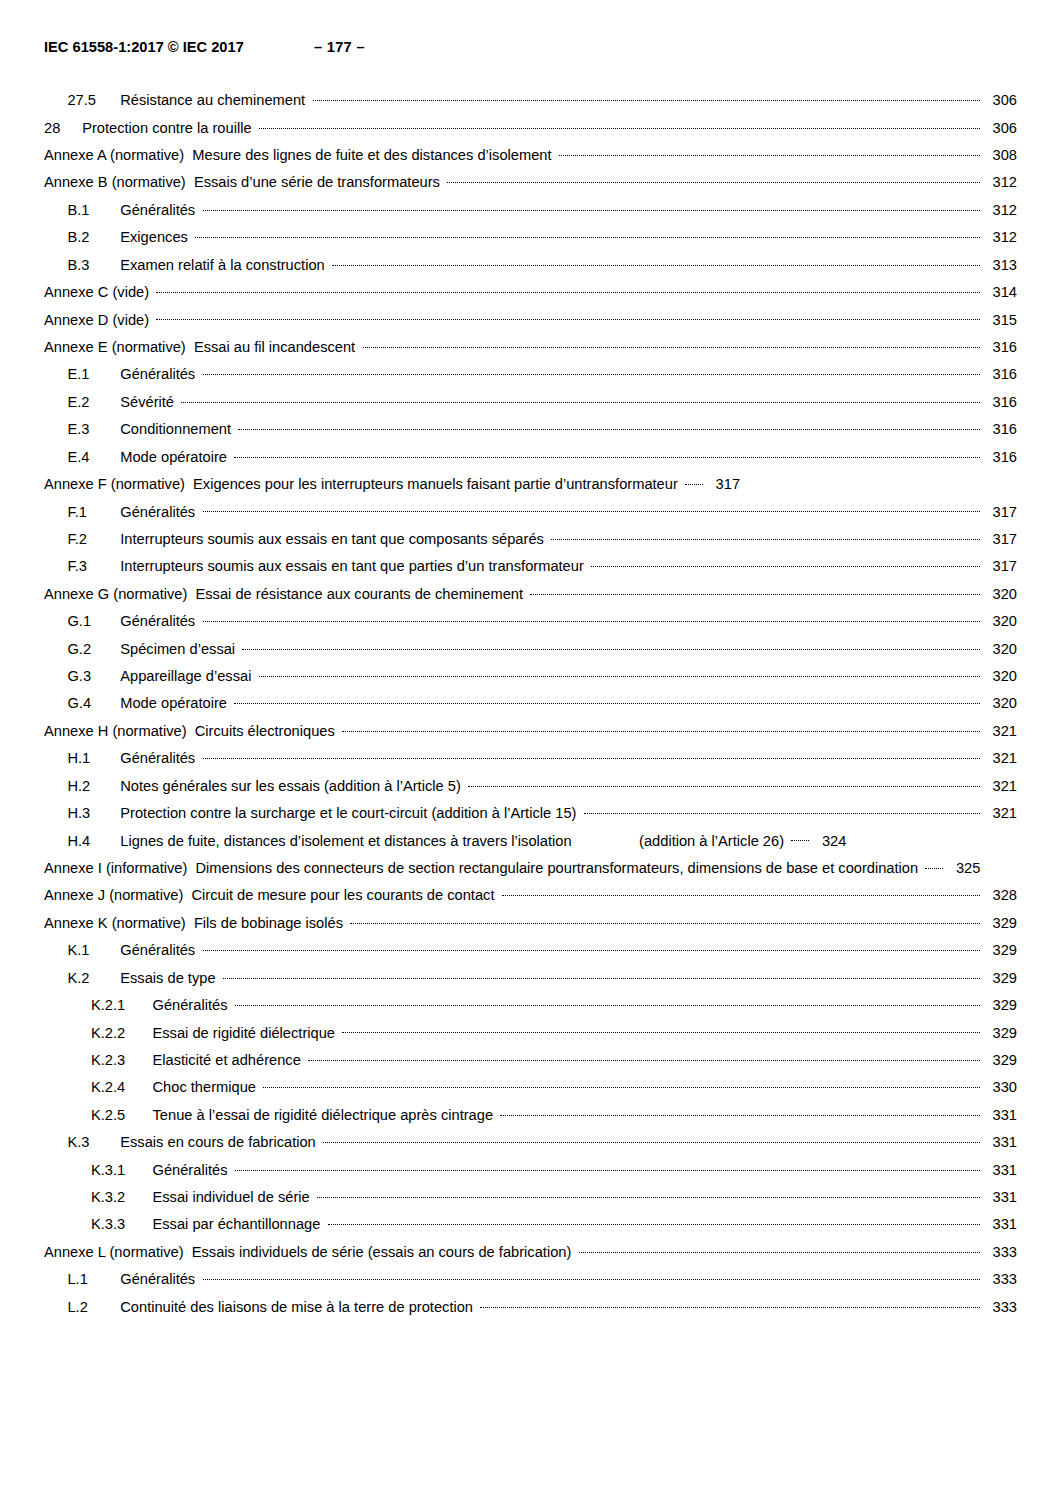IEC 61558-1:2017 © IEC 2017 – 177 –
27.5 Résistance au cheminement 306
28 Protection contre la rouille 306
Annexe A (normative) Mesure des lignes de fuite et des distances d’isolement 308
Annexe B (normative) Essais d’une série de transformateurs 312
B.1 Généralités 312
B.2 Exigences 312
B.3 Examen relatif à la construction 313
Annexe C (vide) 314
Annexe D (vide) 315
Annexe E (normative) Essai au fil incandescent 316
E.1 Généralités 316
E.2 Sévérité 316
E.3 Conditionnement 316
E.4 Mode opératoire 316
Annexe F (normative) Exigences pour les interrupteurs manuels faisant partie d’un transformateur 317
F.1 Généralités 317
F.2 Interrupteurs soumis aux essais en tant que composants séparés 317
F.3 Interrupteurs soumis aux essais en tant que parties d’un transformateur 317
Annexe G (normative) Essai de résistance aux courants de cheminement 320
G.1 Généralités 320
G.2 Spécimen d’essai 320
G.3 Appareillage d’essai 320
G.4 Mode opératoire 320
Annexe H (normative) Circuits électroniques 321
H.1 Généralités 321
H.2 Notes générales sur les essais (addition à l’Article 5) 321
H.3 Protection contre la surcharge et le court-circuit (addition à l’Article 15) 321
H.4 Lignes de fuite, distances d’isolement et distances à travers l’isolation (addition à l’Article 26) 324
Annexe I (informative) Dimensions des connecteurs de section rectangulaire pour transformateurs, dimensions de base et coordination 325
Annexe J (normative) Circuit de mesure pour les courants de contact 328
Annexe K (normative) Fils de bobinage isolés 329
K.1 Généralités 329
K.2 Essais de type 329
K.2.1 Généralités 329
K.2.2 Essai de rigidité diélectrique 329
K.2.3 Elasticité et adhérence 329
K.2.4 Choc thermique 330
K.2.5 Tenue à l’essai de rigidité diélectrique après cintrage 331
K.3 Essais en cours de fabrication 331
K.3.1 Généralités 331
K.3.2 Essai individuel de série 331
K.3.3 Essai par échantillonnage 331
Annexe L (normative) Essais individuels de série (essais an cours de fabrication) 333
L.1 Généralités 333
L.2 Continuité des liaisons de mise à la terre de protection 333